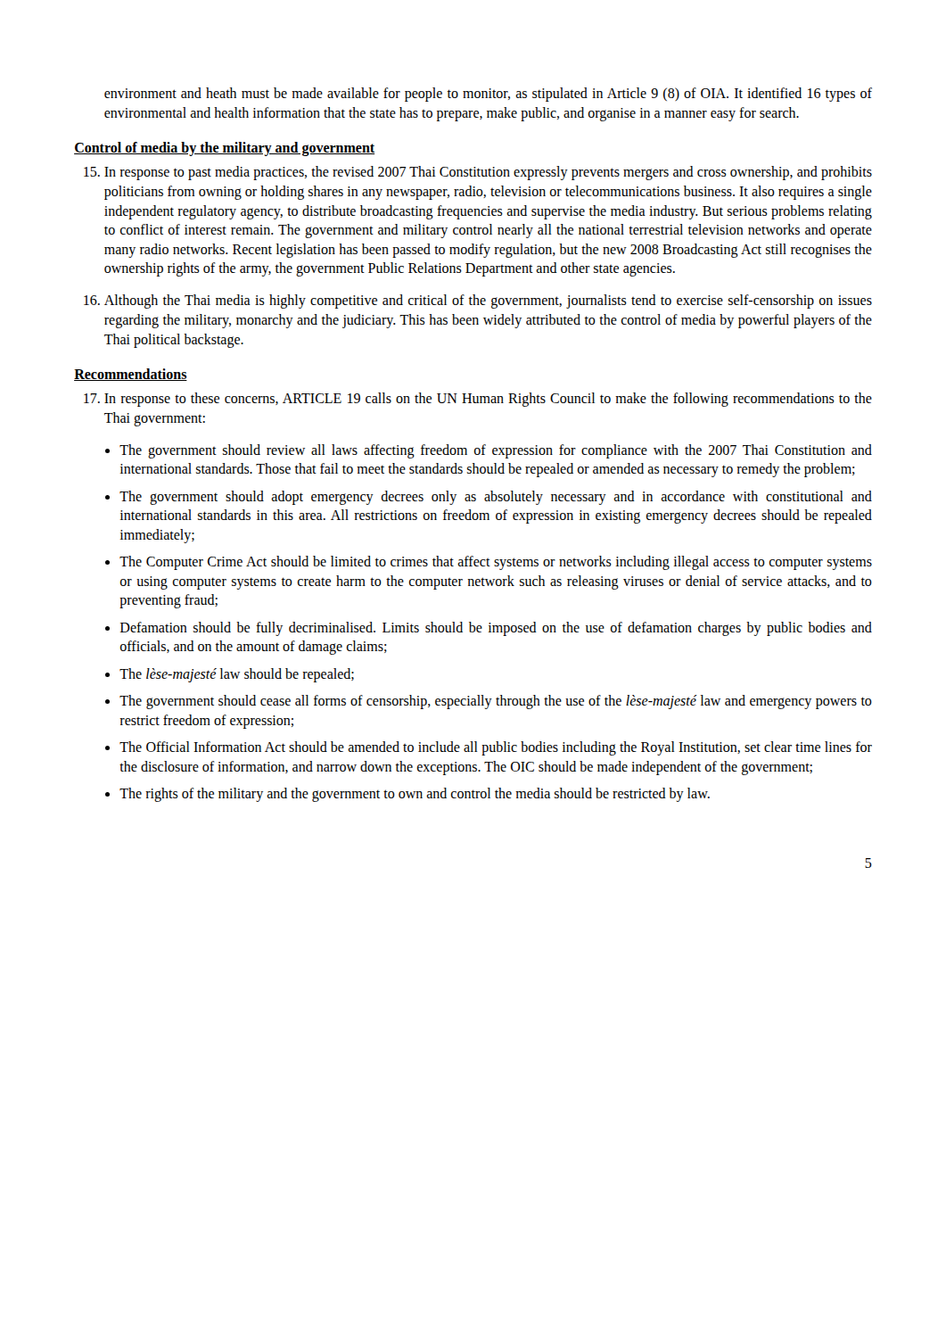environment and heath must be made available for people to monitor, as stipulated in Article 9 (8) of OIA. It identified 16 types of environmental and health information that the state has to prepare, make public, and organise in a manner easy for search.
Control of media by the military and government
In response to past media practices, the revised 2007 Thai Constitution expressly prevents mergers and cross ownership, and prohibits politicians from owning or holding shares in any newspaper, radio, television or telecommunications business. It also requires a single independent regulatory agency, to distribute broadcasting frequencies and supervise the media industry. But serious problems relating to conflict of interest remain. The government and military control nearly all the national terrestrial television networks and operate many radio networks. Recent legislation has been passed to modify regulation, but the new 2008 Broadcasting Act still recognises the ownership rights of the army, the government Public Relations Department and other state agencies.
Although the Thai media is highly competitive and critical of the government, journalists tend to exercise self-censorship on issues regarding the military, monarchy and the judiciary. This has been widely attributed to the control of media by powerful players of the Thai political backstage.
Recommendations
In response to these concerns, ARTICLE 19 calls on the UN Human Rights Council to make the following recommendations to the Thai government:
The government should review all laws affecting freedom of expression for compliance with the 2007 Thai Constitution and international standards. Those that fail to meet the standards should be repealed or amended as necessary to remedy the problem;
The government should adopt emergency decrees only as absolutely necessary and in accordance with constitutional and international standards in this area. All restrictions on freedom of expression in existing emergency decrees should be repealed immediately;
The Computer Crime Act should be limited to crimes that affect systems or networks including illegal access to computer systems or using computer systems to create harm to the computer network such as releasing viruses or denial of service attacks, and to preventing fraud;
Defamation should be fully decriminalised. Limits should be imposed on the use of defamation charges by public bodies and officials, and on the amount of damage claims;
The lèse-majesté law should be repealed;
The government should cease all forms of censorship, especially through the use of the lèse-majesté law and emergency powers to restrict freedom of expression;
The Official Information Act should be amended to include all public bodies including the Royal Institution, set clear time lines for the disclosure of information, and narrow down the exceptions. The OIC should be made independent of the government;
The rights of the military and the government to own and control the media should be restricted by law.
5